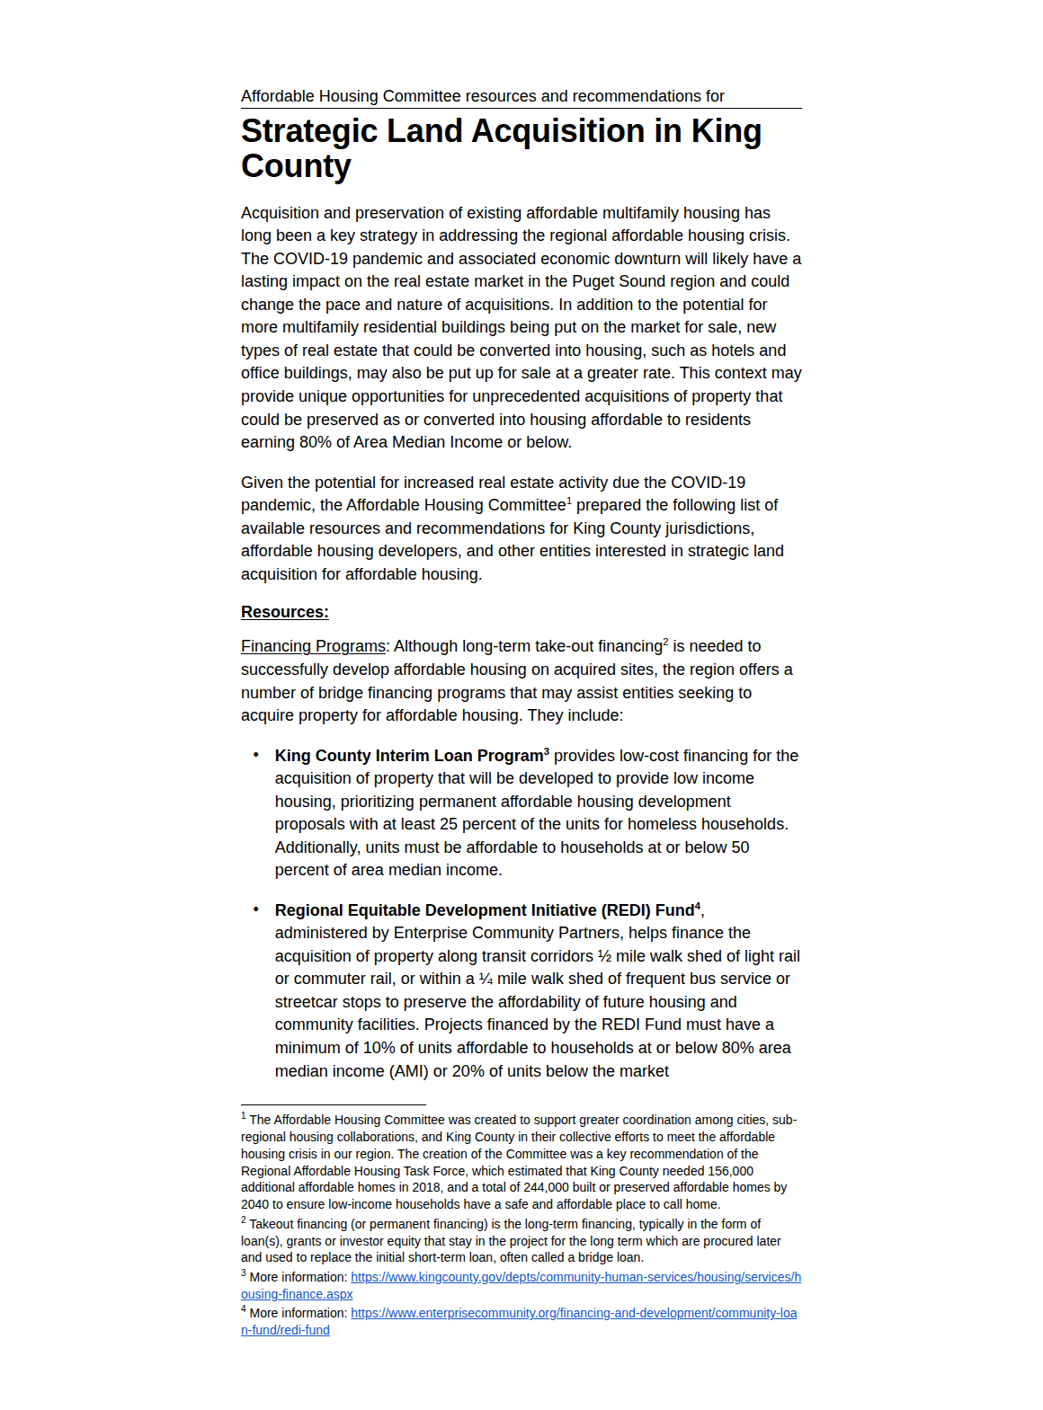Affordable Housing Committee resources and recommendations for
Strategic Land Acquisition in King County
Acquisition and preservation of existing affordable multifamily housing has long been a key strategy in addressing the regional affordable housing crisis. The COVID-19 pandemic and associated economic downturn will likely have a lasting impact on the real estate market in the Puget Sound region and could change the pace and nature of acquisitions. In addition to the potential for more multifamily residential buildings being put on the market for sale, new types of real estate that could be converted into housing, such as hotels and office buildings, may also be put up for sale at a greater rate. This context may provide unique opportunities for unprecedented acquisitions of property that could be preserved as or converted into housing affordable to residents earning 80% of Area Median Income or below.
Given the potential for increased real estate activity due the COVID-19 pandemic, the Affordable Housing Committee1 prepared the following list of available resources and recommendations for King County jurisdictions, affordable housing developers, and other entities interested in strategic land acquisition for affordable housing.
Resources:
Financing Programs: Although long-term take-out financing2 is needed to successfully develop affordable housing on acquired sites, the region offers a number of bridge financing programs that may assist entities seeking to acquire property for affordable housing. They include:
King County Interim Loan Program3 provides low-cost financing for the acquisition of property that will be developed to provide low income housing, prioritizing permanent affordable housing development proposals with at least 25 percent of the units for homeless households. Additionally, units must be affordable to households at or below 50 percent of area median income.
Regional Equitable Development Initiative (REDI) Fund4, administered by Enterprise Community Partners, helps finance the acquisition of property along transit corridors ½ mile walk shed of light rail or commuter rail, or within a ¼ mile walk shed of frequent bus service or streetcar stops to preserve the affordability of future housing and community facilities. Projects financed by the REDI Fund must have a minimum of 10% of units affordable to households at or below 80% area median income (AMI) or 20% of units below the market
1 The Affordable Housing Committee was created to support greater coordination among cities, sub-regional housing collaborations, and King County in their collective efforts to meet the affordable housing crisis in our region. The creation of the Committee was a key recommendation of the Regional Affordable Housing Task Force, which estimated that King County needed 156,000 additional affordable homes in 2018, and a total of 244,000 built or preserved affordable homes by 2040 to ensure low-income households have a safe and affordable place to call home.
2 Takeout financing (or permanent financing) is the long-term financing, typically in the form of loan(s), grants or investor equity that stay in the project for the long term which are procured later and used to replace the initial short-term loan, often called a bridge loan.
3 More information: https://www.kingcounty.gov/depts/community-human-services/housing/services/housing-finance.aspx
4 More information: https://www.enterprisecommunity.org/financing-and-development/community-loan-fund/redi-fund